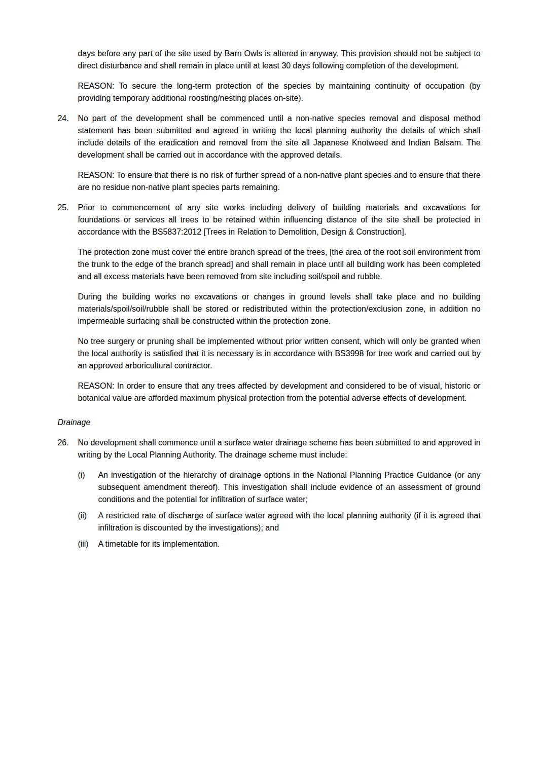days before any part of the site used by Barn Owls is altered in anyway. This provision should not be subject to direct disturbance and shall remain in place until at least 30 days following completion of the development.
REASON: To secure the long-term protection of the species by maintaining continuity of occupation (by providing temporary additional roosting/nesting places on-site).
24.
No part of the development shall be commenced until a non-native species removal and disposal method statement has been submitted and agreed in writing the local planning authority the details of which shall include details of the eradication and removal from the site all Japanese Knotweed and Indian Balsam. The development shall be carried out in accordance with the approved details.
REASON: To ensure that there is no risk of further spread of a non-native plant species and to ensure that there are no residue non-native plant species parts remaining.
25.
Prior to commencement of any site works including delivery of building materials and excavations for foundations or services all trees to be retained within influencing distance of the site shall be protected in accordance with the BS5837:2012 [Trees in Relation to Demolition, Design & Construction].
The protection zone must cover the entire branch spread of the trees, [the area of the root soil environment from the trunk to the edge of the branch spread] and shall remain in place until all building work has been completed and all excess materials have been removed from site including soil/spoil and rubble.
During the building works no excavations or changes in ground levels shall take place and no building materials/spoil/soil/rubble shall be stored or redistributed within the protection/exclusion zone, in addition no impermeable surfacing shall be constructed within the protection zone.
No tree surgery or pruning shall be implemented without prior written consent, which will only be granted when the local authority is satisfied that it is necessary is in accordance with BS3998 for tree work and carried out by an approved arboricultural contractor.
REASON: In order to ensure that any trees affected by development and considered to be of visual, historic or botanical value are afforded maximum physical protection from the potential adverse effects of development.
Drainage
26.
No development shall commence until a surface water drainage scheme has been submitted to and approved in writing by the Local Planning Authority. The drainage scheme must include:
(i) An investigation of the hierarchy of drainage options in the National Planning Practice Guidance (or any subsequent amendment thereof). This investigation shall include evidence of an assessment of ground conditions and the potential for infiltration of surface water;
(ii) A restricted rate of discharge of surface water agreed with the local planning authority (if it is agreed that infiltration is discounted by the investigations); and
(iii) A timetable for its implementation.